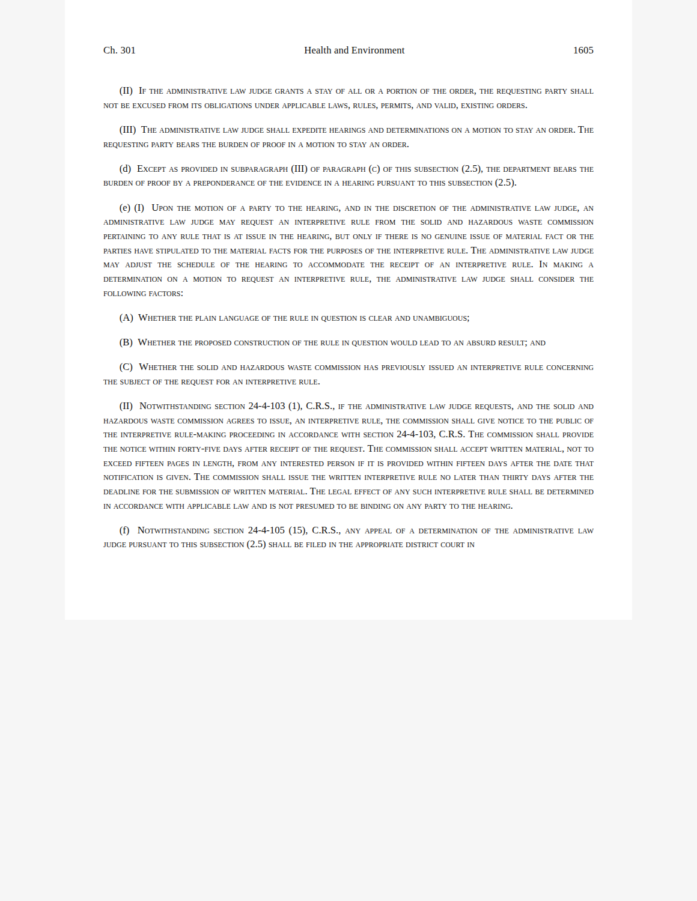Ch. 301 Health and Environment 1605
(II) If the administrative law judge grants a stay of all or a portion of the order, the requesting party shall not be excused from its obligations under applicable laws, rules, permits, and valid, existing orders.
(III) The administrative law judge shall expedite hearings and determinations on a motion to stay an order. The requesting party bears the burden of proof in a motion to stay an order.
(d) Except as provided in subparagraph (III) of paragraph (c) of this subsection (2.5), the department bears the burden of proof by a preponderance of the evidence in a hearing pursuant to this subsection (2.5).
(e) (I) Upon the motion of a party to the hearing, and in the discretion of the administrative law judge, an administrative law judge may request an interpretive rule from the solid and hazardous waste commission pertaining to any rule that is at issue in the hearing, but only if there is no genuine issue of material fact or the parties have stipulated to the material facts for the purposes of the interpretive rule. The administrative law judge may adjust the schedule of the hearing to accommodate the receipt of an interpretive rule. In making a determination on a motion to request an interpretive rule, the administrative law judge shall consider the following factors:
(A) Whether the plain language of the rule in question is clear and unambiguous;
(B) Whether the proposed construction of the rule in question would lead to an absurd result; and
(C) Whether the solid and hazardous waste commission has previously issued an interpretive rule concerning the subject of the request for an interpretive rule.
(II) Notwithstanding section 24-4-103 (1), C.R.S., if the administrative law judge requests, and the solid and hazardous waste commission agrees to issue, an interpretive rule, the commission shall give notice to the public of the interpretive rule-making proceeding in accordance with section 24-4-103, C.R.S. The commission shall provide the notice within forty-five days after receipt of the request. The commission shall accept written material, not to exceed fifteen pages in length, from any interested person if it is provided within fifteen days after the date that notification is given. The commission shall issue the written interpretive rule no later than thirty days after the deadline for the submission of written material. The legal effect of any such interpretive rule shall be determined in accordance with applicable law and is not presumed to be binding on any party to the hearing.
(f) Notwithstanding section 24-4-105 (15), C.R.S., any appeal of a determination of the administrative law judge pursuant to this subsection (2.5) shall be filed in the appropriate district court in